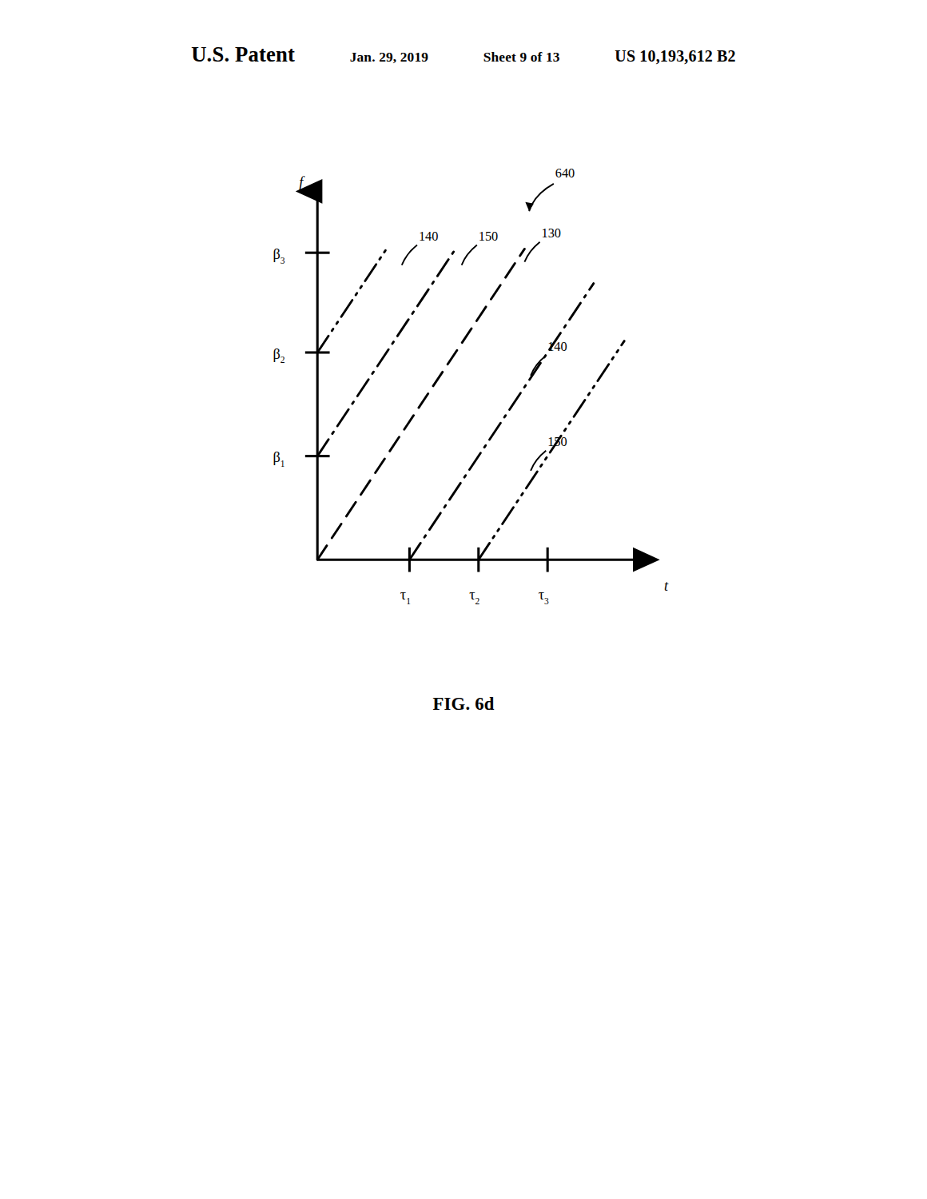U.S. Patent Jan. 29, 2019 Sheet 9 of 13 US 10,193,612 B2
FIG. 6d Graph with vertical axis labeled f having tick marks beta one, beta two, beta three, and horizontal axis labeled t having tick marks tau one, tau two, tau three. Six parallel sloped lines are shown, labeled with reference numerals 140, 150, 130, 140, 150, and the whole figure is labeled 640. f t β3 β2 β1 τ1 τ2 τ3 640 140 150 130 140 150
FIG. 6d